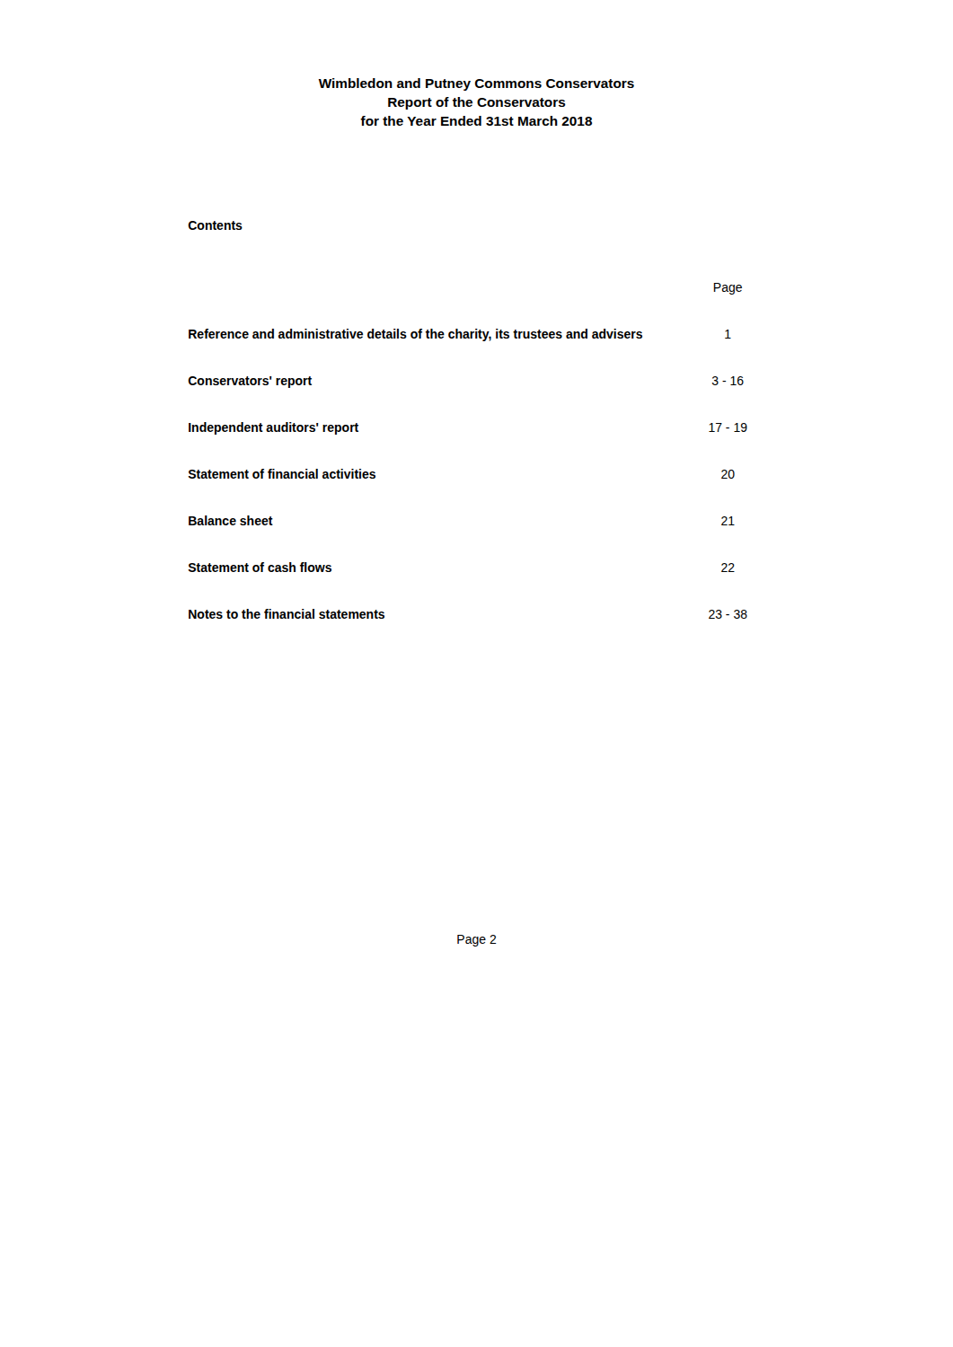Wimbledon and Putney Commons Conservators
Report of the Conservators
for the Year Ended 31st March 2018
Contents
| | Page |
| Reference and administrative details of the charity, its trustees and advisers | 1 |
| Conservators' report | 3 - 16 |
| Independent auditors' report | 17 - 19 |
| Statement of financial activities | 20 |
| Balance sheet | 21 |
| Statement of cash flows | 22 |
| Notes to the financial statements | 23 - 38 |
Page 2